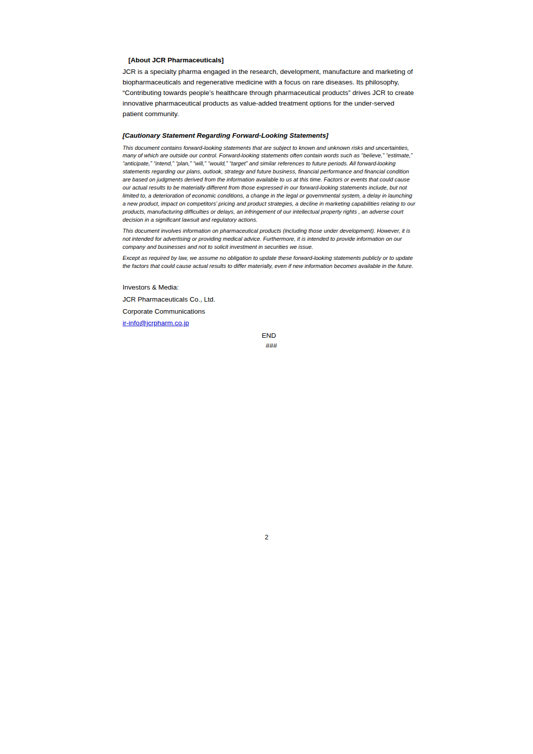[About JCR Pharmaceuticals]
JCR is a specialty pharma engaged in the research, development, manufacture and marketing of biopharmaceuticals and regenerative medicine with a focus on rare diseases. Its philosophy, “Contributing towards people’s healthcare through pharmaceutical products” drives JCR to create innovative pharmaceutical products as value-added treatment options for the under-served patient community.
[Cautionary Statement Regarding Forward-Looking Statements]
This document contains forward-looking statements that are subject to known and unknown risks and uncertainties, many of which are outside our control. Forward-looking statements often contain words such as “believe,” “estimate,” “anticipate,” “intend,” “plan,” “will,” “would,” “target” and similar references to future periods. All forward-looking statements regarding our plans, outlook, strategy and future business, financial performance and financial condition are based on judgments derived from the information available to us at this time. Factors or events that could cause our actual results to be materially different from those expressed in our forward-looking statements include, but not limited to, a deterioration of economic conditions, a change in the legal or governmental system, a delay in launching a new product, impact on competitors’ pricing and product strategies, a decline in marketing capabilities relating to our products, manufacturing difficulties or delays, an infringement of our intellectual property rights , an adverse court decision in a significant lawsuit and regulatory actions.
This document involves information on pharmaceutical products (including those under development). However, it is not intended for advertising or providing medical advice. Furthermore, it is intended to provide information on our company and businesses and not to solicit investment in securities we issue.
Except as required by law, we assume no obligation to update these forward-looking statements publicly or to update the factors that could cause actual results to differ materially, even if new information becomes available in the future.
Investors & Media:
JCR Pharmaceuticals Co., Ltd.
Corporate Communications
ir-info@jcrpharm.co.jp
END
###
2